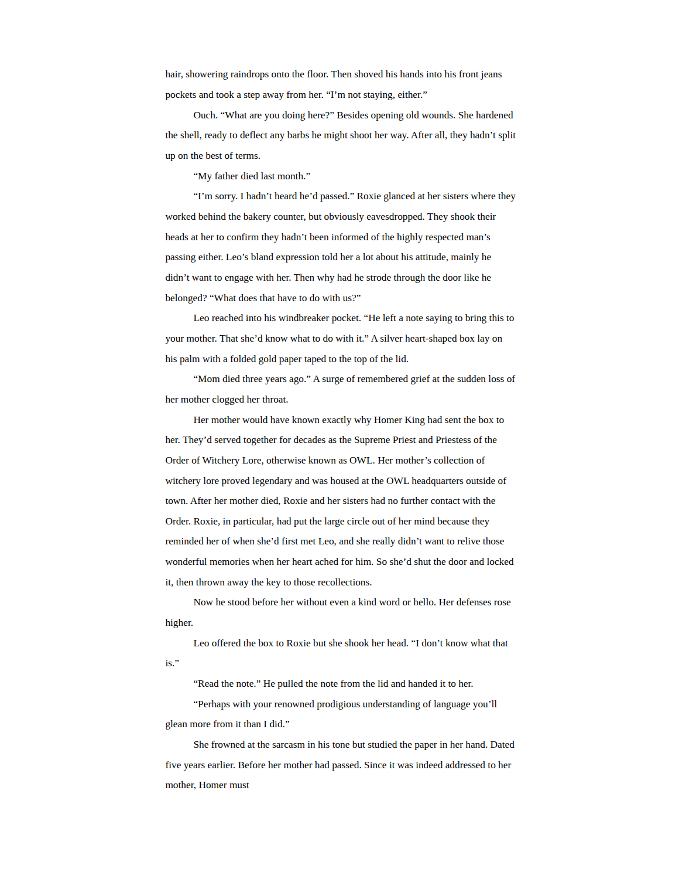hair, showering raindrops onto the floor. Then shoved his hands into his front jeans pockets and took a step away from her. “I’m not staying, either.”
Ouch. “What are you doing here?” Besides opening old wounds. She hardened the shell, ready to deflect any barbs he might shoot her way. After all, they hadn’t split up on the best of terms.
“My father died last month.”
“I’m sorry. I hadn’t heard he’d passed.” Roxie glanced at her sisters where they worked behind the bakery counter, but obviously eavesdropped. They shook their heads at her to confirm they hadn’t been informed of the highly respected man’s passing either. Leo’s bland expression told her a lot about his attitude, mainly he didn’t want to engage with her. Then why had he strode through the door like he belonged? “What does that have to do with us?”
Leo reached into his windbreaker pocket. “He left a note saying to bring this to your mother. That she’d know what to do with it.” A silver heart-shaped box lay on his palm with a folded gold paper taped to the top of the lid.
“Mom died three years ago.” A surge of remembered grief at the sudden loss of her mother clogged her throat.
Her mother would have known exactly why Homer King had sent the box to her. They’d served together for decades as the Supreme Priest and Priestess of the Order of Witchery Lore, otherwise known as OWL. Her mother’s collection of witchery lore proved legendary and was housed at the OWL headquarters outside of town. After her mother died, Roxie and her sisters had no further contact with the Order. Roxie, in particular, had put the large circle out of her mind because they reminded her of when she’d first met Leo, and she really didn’t want to relive those wonderful memories when her heart ached for him. So she’d shut the door and locked it, then thrown away the key to those recollections.
Now he stood before her without even a kind word or hello. Her defenses rose higher.
Leo offered the box to Roxie but she shook her head. “I don’t know what that is.”
“Read the note.” He pulled the note from the lid and handed it to her.
“Perhaps with your renowned prodigious understanding of language you’ll glean more from it than I did.”
She frowned at the sarcasm in his tone but studied the paper in her hand. Dated five years earlier. Before her mother had passed. Since it was indeed addressed to her mother, Homer must